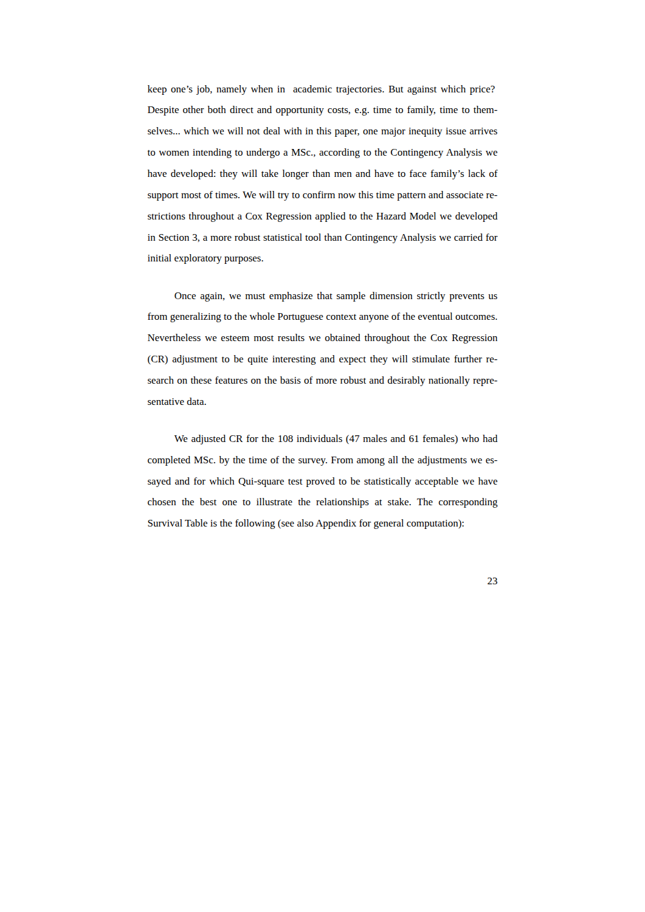keep one’s job, namely when in academic trajectories. But against which price? Despite other both direct and opportunity costs, e.g. time to family, time to themselves... which we will not deal with in this paper, one major inequity issue arrives to women intending to undergo a MSc., according to the Contingency Analysis we have developed: they will take longer than men and have to face family’s lack of support most of times. We will try to confirm now this time pattern and associate restrictions throughout a Cox Regression applied to the Hazard Model we developed in Section 3, a more robust statistical tool than Contingency Analysis we carried for initial exploratory purposes.
Once again, we must emphasize that sample dimension strictly prevents us from generalizing to the whole Portuguese context anyone of the eventual outcomes. Nevertheless we esteem most results we obtained throughout the Cox Regression (CR) adjustment to be quite interesting and expect they will stimulate further research on these features on the basis of more robust and desirably nationally representative data.
We adjusted CR for the 108 individuals (47 males and 61 females) who had completed MSc. by the time of the survey. From among all the adjustments we essayed and for which Qui-square test proved to be statistically acceptable we have chosen the best one to illustrate the relationships at stake. The corresponding Survival Table is the following (see also Appendix for general computation):
23